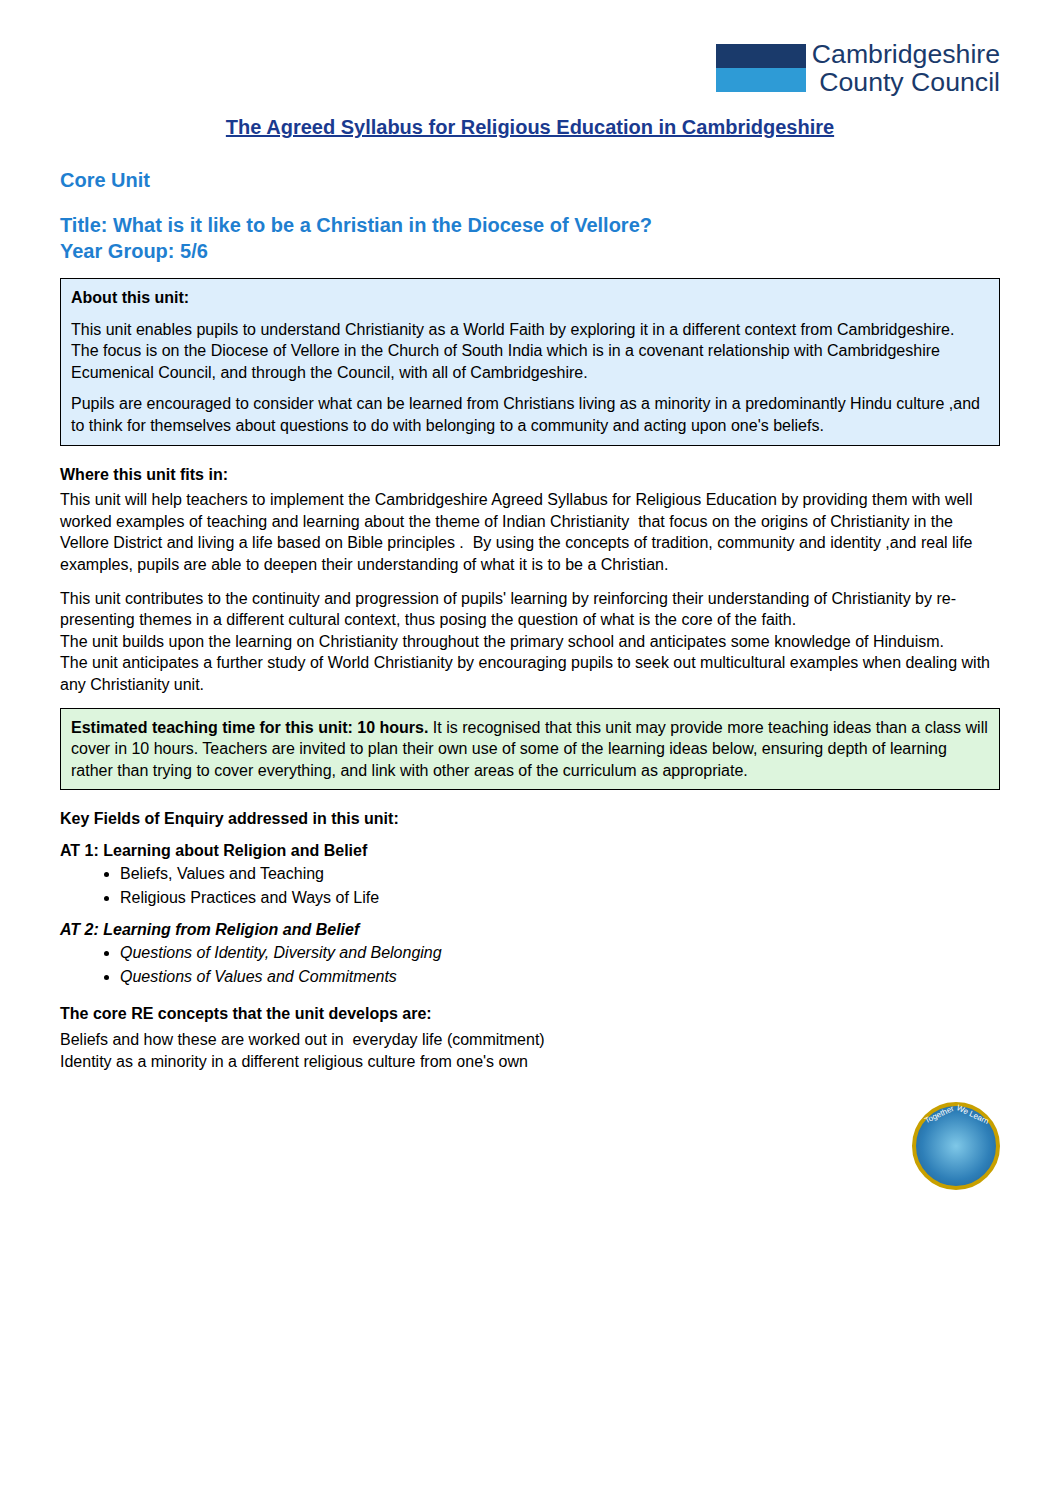Cambridgeshire County Council
The Agreed Syllabus for Religious Education in Cambridgeshire
Core Unit
Title: What is it like to be a Christian in the Diocese of Vellore?
Year Group: 5/6
About this unit:
This unit enables pupils to understand Christianity as a World Faith by exploring it in a different context from Cambridgeshire. The focus is on the Diocese of Vellore in the Church of South India which is in a covenant relationship with Cambridgeshire Ecumenical Council, and through the Council, with all of Cambridgeshire.
Pupils are encouraged to consider what can be learned from Christians living as a minority in a predominantly Hindu culture ,and to think for themselves about questions to do with belonging to a community and acting upon one's beliefs.
Where this unit fits in:
This unit will help teachers to implement the Cambridgeshire Agreed Syllabus for Religious Education by providing them with well worked examples of teaching and learning about the theme of Indian Christianity that focus on the origins of Christianity in the Vellore District and living a life based on Bible principles . By using the concepts of tradition, community and identity ,and real life examples, pupils are able to deepen their understanding of what it is to be a Christian.
This unit contributes to the continuity and progression of pupils' learning by reinforcing their understanding of Christianity by re-presenting themes in a different cultural context, thus posing the question of what is the core of the faith.
The unit builds upon the learning on Christianity throughout the primary school and anticipates some knowledge of Hinduism.
The unit anticipates a further study of World Christianity by encouraging pupils to seek out multicultural examples when dealing with any Christianity unit.
Estimated teaching time for this unit: 10 hours. It is recognised that this unit may provide more teaching ideas than a class will cover in 10 hours. Teachers are invited to plan their own use of some of the learning ideas below, ensuring depth of learning rather than trying to cover everything, and link with other areas of the curriculum as appropriate.
Key Fields of Enquiry addressed in this unit:
AT 1: Learning about Religion and Belief
Beliefs, Values and Teaching
Religious Practices and Ways of Life
AT 2: Learning from Religion and Belief
Questions of Identity, Diversity and Belonging
Questions of Values and Commitments
The core RE concepts that the unit develops are:
Beliefs and how these are worked out in everyday life (commitment)
Identity as a minority in a different religious culture from one's own